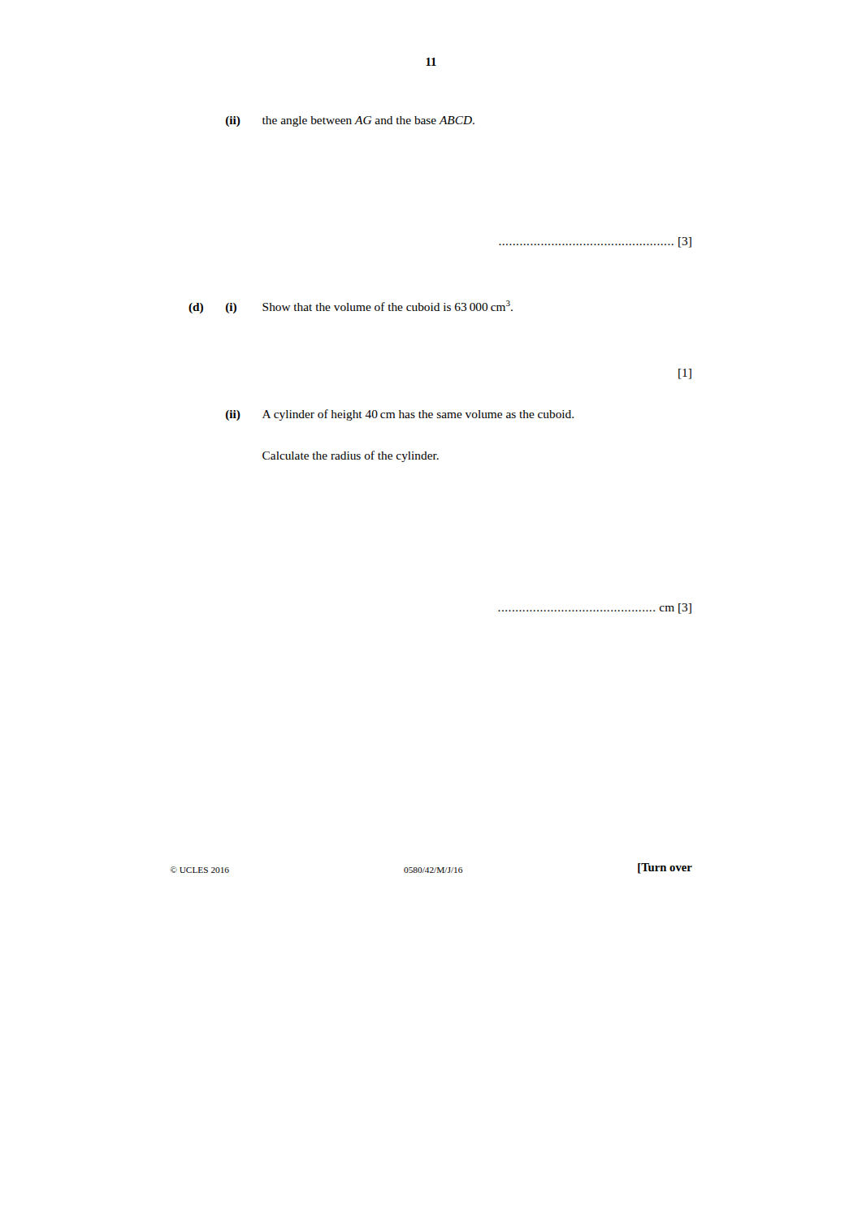11
(ii)
the angle between AG and the base ABCD.
.................................................. [3]
(d)
(i)
Show that the volume of the cuboid is 63 000 cm3.
[1]
(ii)
A cylinder of height 40 cm has the same volume as the cuboid.
Calculate the radius of the cylinder.
............................................. cm [3]
© UCLES 2016
0580/42/M/J/16
[Turn over